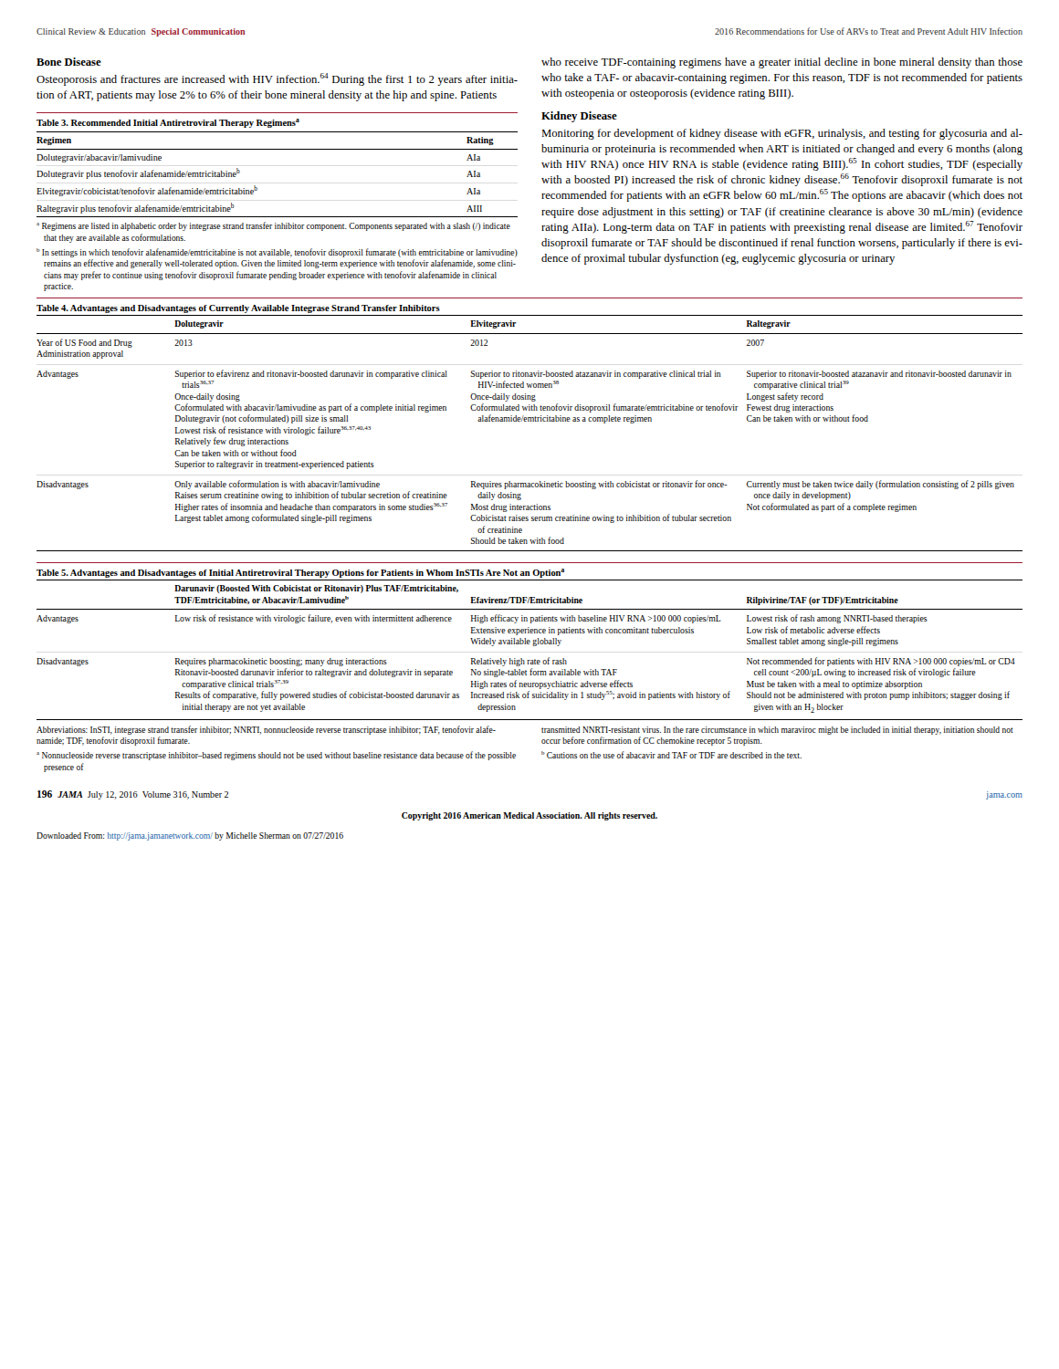Clinical Review & Education Special Communication
2016 Recommendations for Use of ARVs to Treat and Prevent Adult HIV Infection
Bone Disease
Osteoporosis and fractures are increased with HIV infection.64 During the first 1 to 2 years after initiation of ART, patients may lose 2% to 6% of their bone mineral density at the hip and spine. Patients
Table 3. Recommended Initial Antiretroviral Therapy Regimensa
| Regimen | Rating |
| --- | --- |
| Dolutegravir/abacavir/lamivudine | AIa |
| Dolutegravir plus tenofovir alafenamide/emtricitabine b | AIa |
| Elvitegravir/cobicistat/tenofovir alafenamide/emtricitabine b | AIa |
| Raltegravir plus tenofovir alafenamide/emtricitabine b | AIII |
a Regimens are listed in alphabetic order by integrase strand transfer inhibitor component. Components separated with a slash (/) indicate that they are available as coformulations.
b In settings in which tenofovir alafenamide/emtricitabine is not available, tenofovir disoproxil fumarate (with emtricitabine or lamivudine) remains an effective and generally well-tolerated option. Given the limited long-term experience with tenofovir alafenamide, some clinicians may prefer to continue using tenofovir disoproxil fumarate pending broader experience with tenofovir alafenamide in clinical practice.
who receive TDF-containing regimens have a greater initial decline in bone mineral density than those who take a TAF- or abacavir-containing regimen. For this reason, TDF is not recommended for patients with osteopenia or osteoporosis (evidence rating BIII).
Kidney Disease
Monitoring for development of kidney disease with eGFR, urinalysis, and testing for glycosuria and albuminuria or proteinuria is recommended when ART is initiated or changed and every 6 months (along with HIV RNA) once HIV RNA is stable (evidence rating BIII).65 In cohort studies, TDF (especially with a boosted PI) increased the risk of chronic kidney disease.66 Tenofovir disoproxil fumarate is not recommended for patients with an eGFR below 60 mL/min.65 The options are abacavir (which does not require dose adjustment in this setting) or TAF (if creatinine clearance is above 30 mL/min) (evidence rating AIIa). Long-term data on TAF in patients with preexisting renal disease are limited.67 Tenofovir disoproxil fumarate or TAF should be discontinued if renal function worsens, particularly if there is evidence of proximal tubular dysfunction (eg, euglycemic glycosuria or urinary
Table 4. Advantages and Disadvantages of Currently Available Integrase Strand Transfer Inhibitors
| | Dolutegravir | Elvitegravir | Raltegravir |
| --- | --- | --- | --- |
| Year of US Food and Drug Administration approval | 2013 | 2012 | 2007 |
| Advantages | Superior to efavirenz and ritonavir-boosted darunavir in comparative clinical trials 36,37 Once-daily dosing Coformulated with abacavir/lamivudine as part of a complete initial regimen Dolutegravir (not coformulated) pill size is small Lowest risk of resistance with virologic failure 36,37,40,43 Relatively few drug interactions Can be taken with or without food Superior to raltegravir in treatment-experienced patients | Superior to ritonavir-boosted atazanavir in comparative clinical trial in HIV-infected women 38 Once-daily dosing Coformulated with tenofovir disoproxil fumarate/emtricitabine or tenofovir alafenamide/emtricitabine as a complete regimen | Superior to ritonavir-boosted atazanavir and ritonavir-boosted darunavir in comparative clinical trial 39 Longest safety record Fewest drug interactions Can be taken with or without food |
| Disadvantages | Only available coformulation is with abacavir/lamivudine Raises serum creatinine owing to inhibition of tubular secretion of creatinine Higher rates of insomnia and headache than comparators in some studies 36,37 Largest tablet among coformulated single-pill regimens | Requires pharmacokinetic boosting with cobicistat or ritonavir for once-daily dosing Most drug interactions Cobicistat raises serum creatinine owing to inhibition of tubular secretion of creatinine Should be taken with food | Currently must be taken twice daily (formulation consisting of 2 pills given once daily in development) Not coformulated as part of a complete regimen |
Table 5. Advantages and Disadvantages of Initial Antiretroviral Therapy Options for Patients in Whom InSTIs Are Not an Optiona
| | Darunavir (Boosted With Cobicistat or Ritonavir) Plus TAF/Emtricitabine, TDF/Emtricitabine, or Abacavir/Lamivudine b | Efavirenz/TDF/Emtricitabine | Rilpivirine/TAF (or TDF)/Emtricitabine |
| --- | --- | --- | --- |
| Advantages | Low risk of resistance with virologic failure, even with intermittent adherence | High efficacy in patients with baseline HIV RNA >100 000 copies/mL Extensive experience in patients with concomitant tuberculosis Widely available globally | Lowest risk of rash among NNRTI-based therapies Low risk of metabolic adverse effects Smallest tablet among single-pill regimens |
| Disadvantages | Requires pharmacokinetic boosting; many drug interactions Ritonavir-boosted darunavir inferior to raltegravir and dolutegravir in separate comparative clinical trials 37,39 Results of comparative, fully powered studies of cobicistat-boosted darunavir as initial therapy are not yet available | Relatively high rate of rash No single-tablet form available with TAF High rates of neuropsychiatric adverse effects Increased risk of suicidality in 1 study 55 ; avoid in patients with history of depression | Not recommended for patients with HIV RNA >100 000 copies/mL or CD4 cell count <200/µL owing to increased risk of virologic failure Must be taken with a meal to optimize absorption Should not be administered with proton pump inhibitors; stagger dosing if given with an H 2 blocker |
Abbreviations: InSTI, integrase strand transfer inhibitor; NNRTI, nonnucleoside reverse transcriptase inhibitor; TAF, tenofovir alafenamide; TDF, tenofovir disoproxil fumarate.
a Nonnucleoside reverse transcriptase inhibitor–based regimens should not be used without baseline resistance data because of the possible presence of
transmitted NNRTI-resistant virus. In the rare circumstance in which maraviroc might be included in initial therapy, initiation should not occur before confirmation of CC chemokine receptor 5 tropism.
b Cautions on the use of abacavir and TAF or TDF are described in the text.
196 JAMA July 12, 2016 Volume 316, Number 2
jama.com
Copyright 2016 American Medical Association. All rights reserved.
Downloaded From: http://jama.jamanetwork.com/ by Michelle Sherman on 07/27/2016